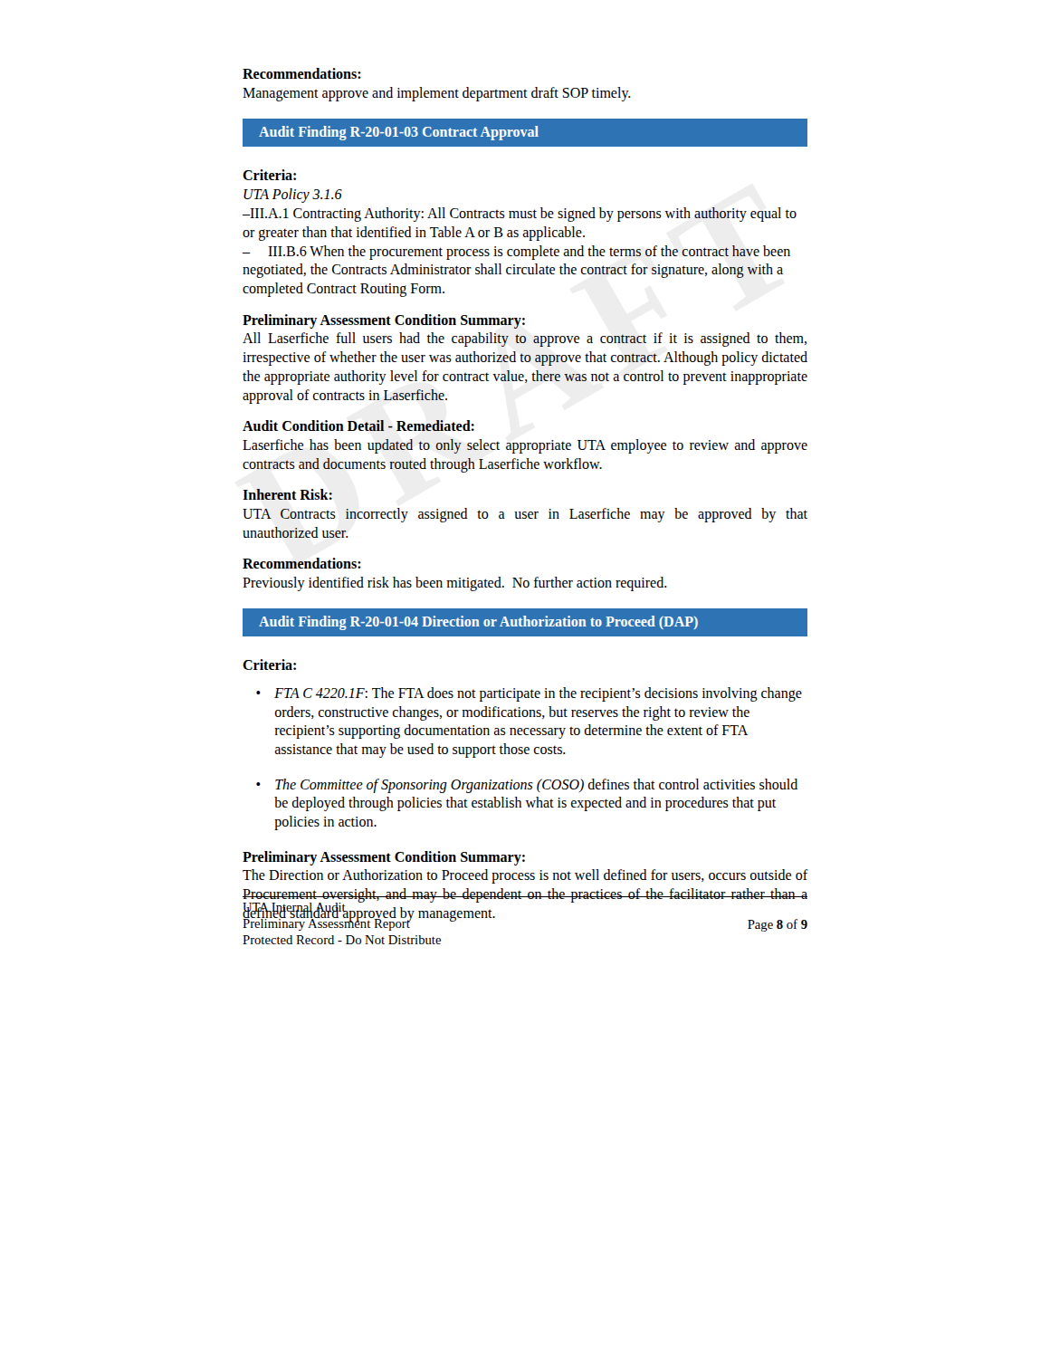DRAFT
Recommendations:
Management approve and implement department draft SOP timely.
Audit Finding R-20-01-03 Contract Approval
Criteria:
UTA Policy 3.1.6
–III.A.1 Contracting Authority: All Contracts must be signed by persons with authority equal to or greater than that identified in Table A or B as applicable.
– III.B.6 When the procurement process is complete and the terms of the contract have been negotiated, the Contracts Administrator shall circulate the contract for signature, along with a completed Contract Routing Form.
Preliminary Assessment Condition Summary:
All Laserfiche full users had the capability to approve a contract if it is assigned to them, irrespective of whether the user was authorized to approve that contract. Although policy dictated the appropriate authority level for contract value, there was not a control to prevent inappropriate approval of contracts in Laserfiche.
Audit Condition Detail - Remediated:
Laserfiche has been updated to only select appropriate UTA employee to review and approve contracts and documents routed through Laserfiche workflow.
Inherent Risk:
UTA Contracts incorrectly assigned to a user in Laserfiche may be approved by that unauthorized user.
Recommendations:
Previously identified risk has been mitigated. No further action required.
Audit Finding R-20-01-04 Direction or Authorization to Proceed (DAP)
Criteria:
FTA C 4220.1F: The FTA does not participate in the recipient’s decisions involving change orders, constructive changes, or modifications, but reserves the right to review the recipient’s supporting documentation as necessary to determine the extent of FTA assistance that may be used to support those costs.
The Committee of Sponsoring Organizations (COSO) defines that control activities should be deployed through policies that establish what is expected and in procedures that put policies in action.
Preliminary Assessment Condition Summary:
The Direction or Authorization to Proceed process is not well defined for users, occurs outside of Procurement oversight, and may be dependent on the practices of the facilitator rather than a defined standard approved by management.
| UTA Internal Audit Preliminary Assessment Report Protected Record - Do Not Distribute | Page 8 of 9 |